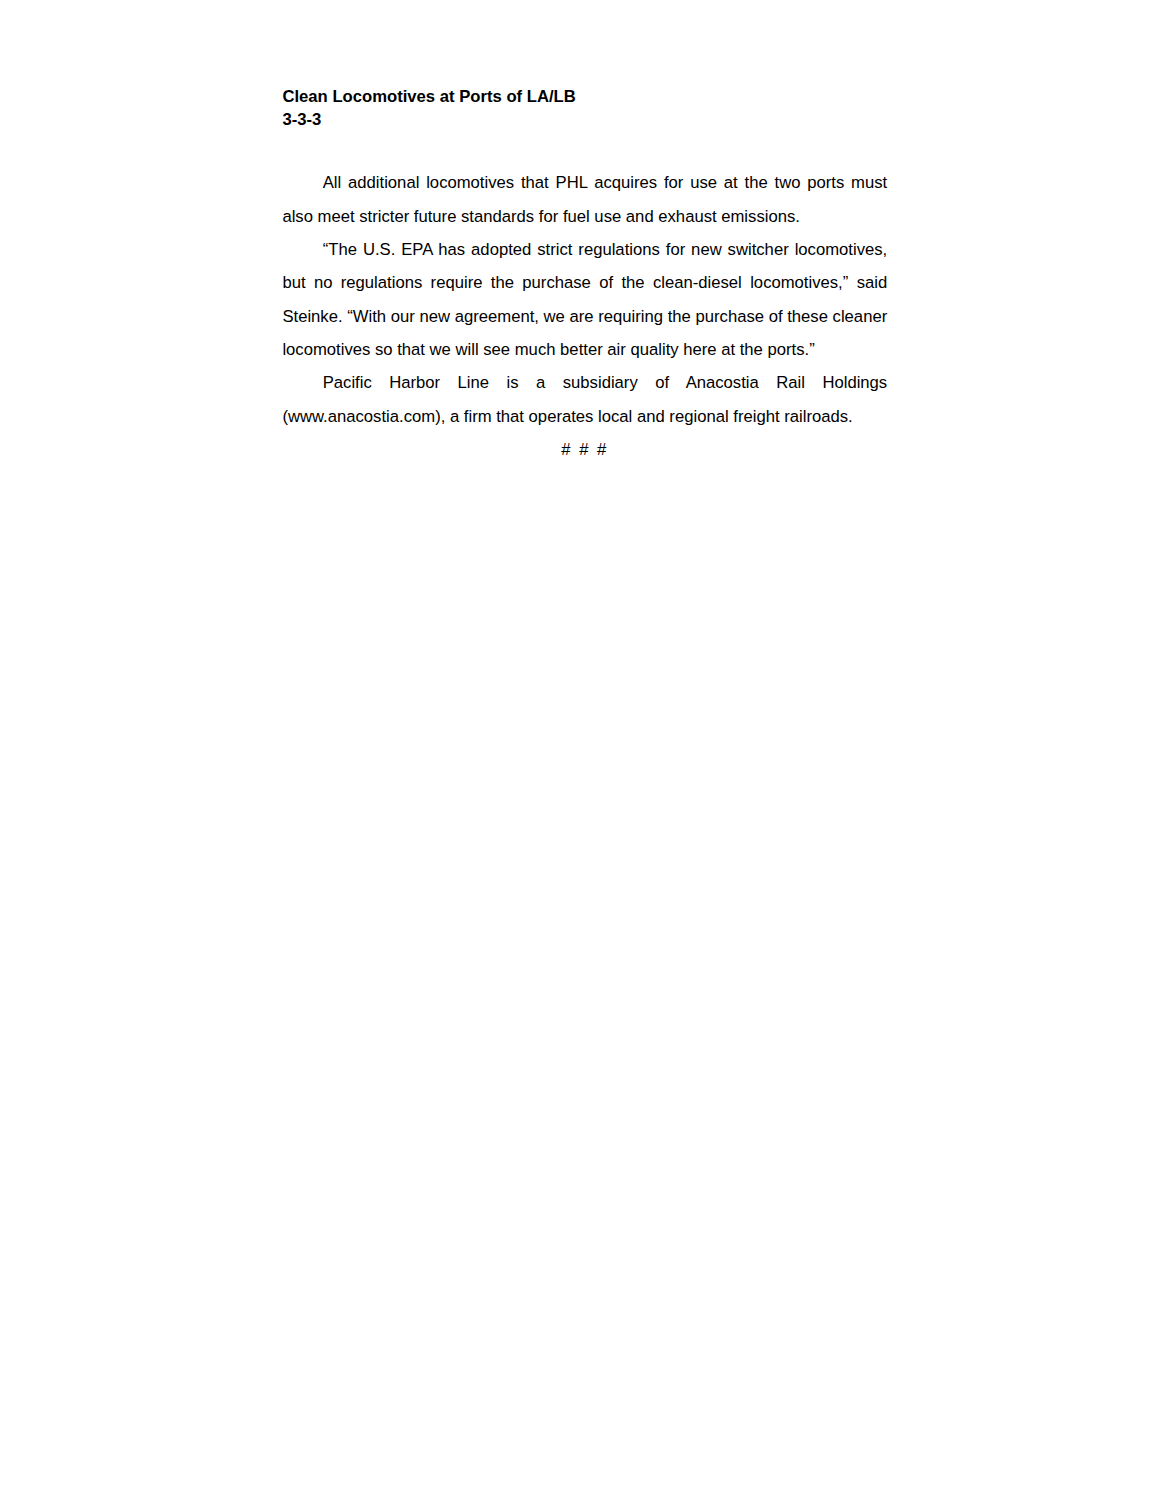Clean Locomotives at Ports of LA/LB 3-3-3
All additional locomotives that PHL acquires for use at the two ports must also meet stricter future standards for fuel use and exhaust emissions.
“The U.S. EPA has adopted strict regulations for new switcher locomotives, but no regulations require the purchase of the clean-diesel locomotives,” said Steinke. “With our new agreement, we are requiring the purchase of these cleaner locomotives so that we will see much better air quality here at the ports.”
Pacific Harbor Line is a subsidiary of Anacostia Rail Holdings (www.anacostia.com), a firm that operates local and regional freight railroads.
# # #